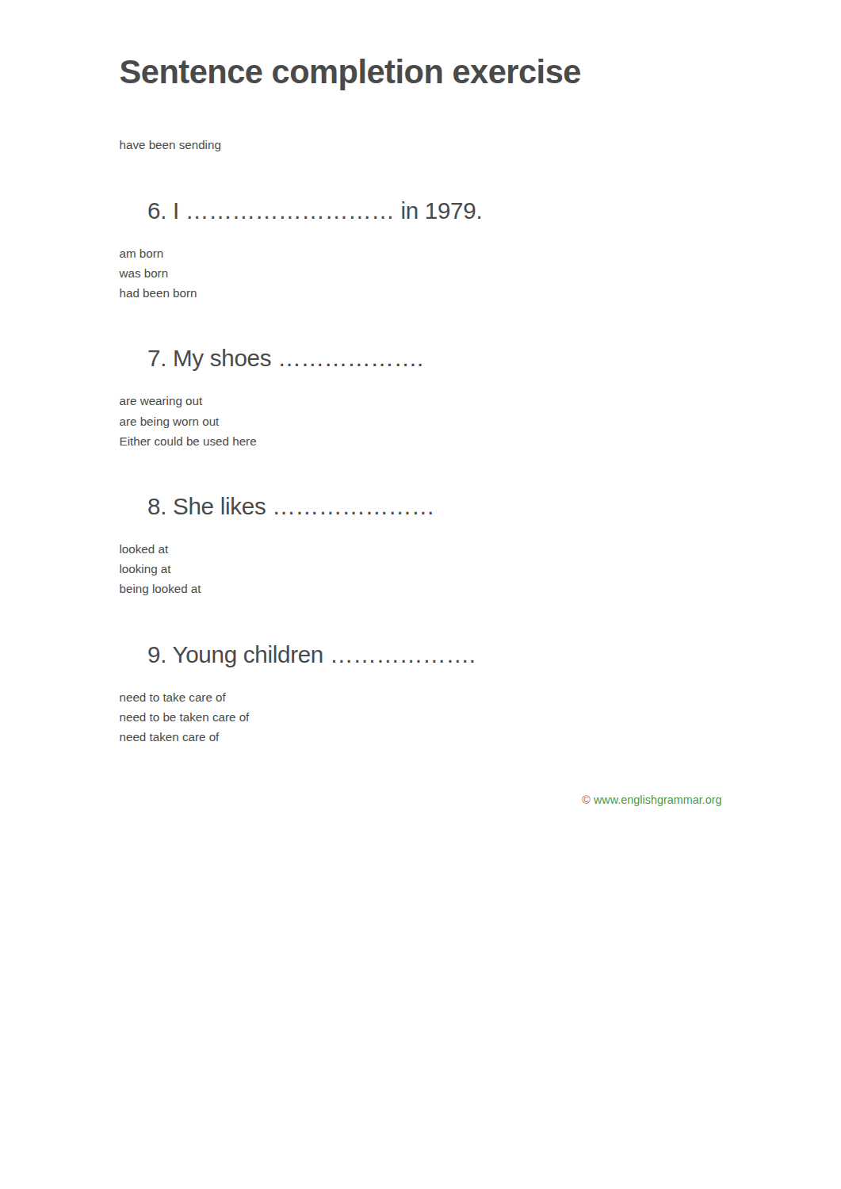Sentence completion exercise
have been sending
6. I ……………………… in 1979.
am born
was born
had been born
7. My shoes ……………….
are wearing out
are being worn out
Either could be used here
8. She likes …………………
looked at
looking at
being looked at
9. Young children ……………….
need to take care of
need to be taken care of
need taken care of
© www.englishgrammar.org